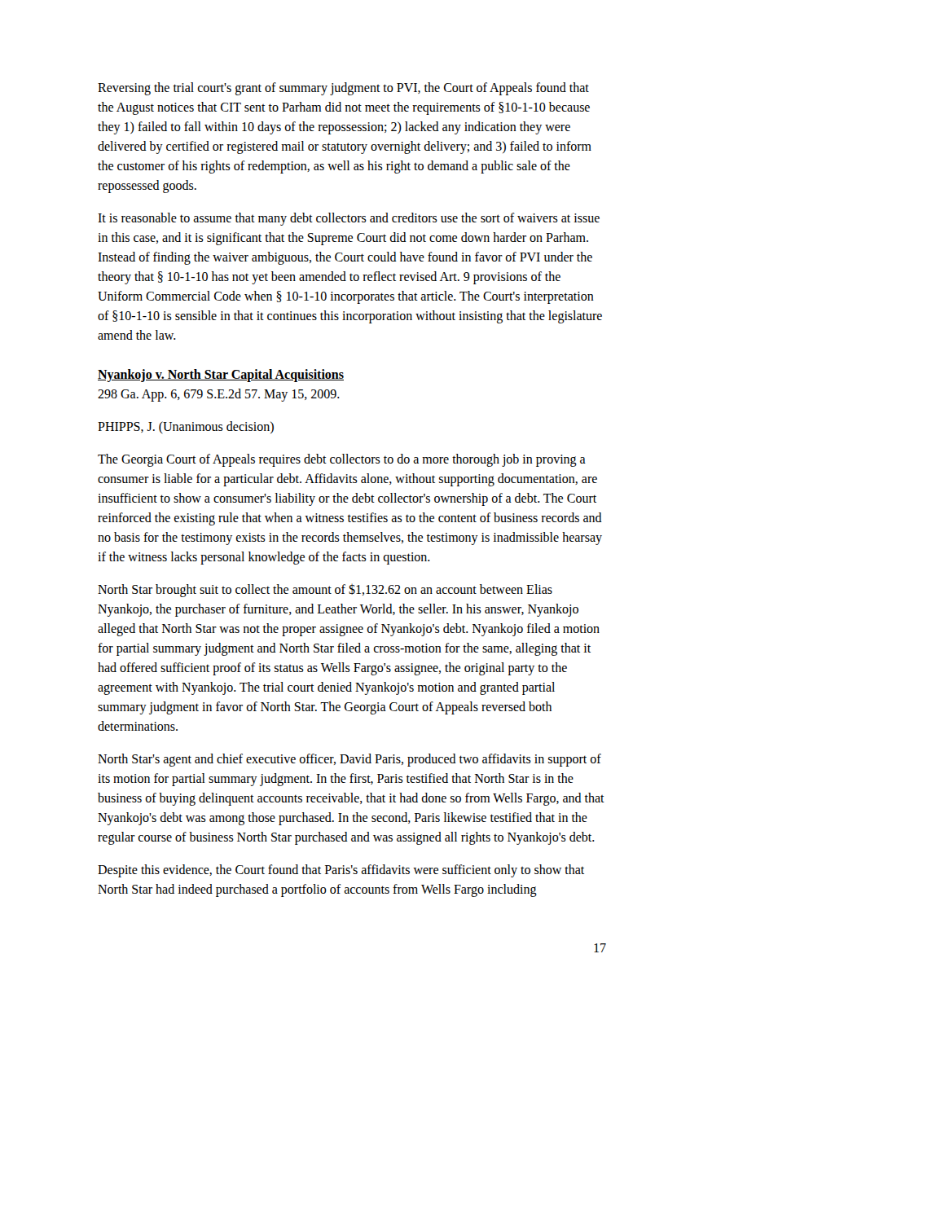Reversing the trial court's grant of summary judgment to PVI, the Court of Appeals found that the August notices that CIT sent to Parham did not meet the requirements of §10-1-10 because they 1) failed to fall within 10 days of the repossession; 2) lacked any indication they were delivered by certified or registered mail or statutory overnight delivery; and 3) failed to inform the customer of his rights of redemption, as well as his right to demand a public sale of the repossessed goods.
It is reasonable to assume that many debt collectors and creditors use the sort of waivers at issue in this case, and it is significant that the Supreme Court did not come down harder on Parham. Instead of finding the waiver ambiguous, the Court could have found in favor of PVI under the theory that § 10-1-10 has not yet been amended to reflect revised Art. 9 provisions of the Uniform Commercial Code when § 10-1-10 incorporates that article. The Court's interpretation of §10-1-10 is sensible in that it continues this incorporation without insisting that the legislature amend the law.
Nyankojo v. North Star Capital Acquisitions
298 Ga. App. 6, 679 S.E.2d 57. May 15, 2009.
PHIPPS, J. (Unanimous decision)
The Georgia Court of Appeals requires debt collectors to do a more thorough job in proving a consumer is liable for a particular debt. Affidavits alone, without supporting documentation, are insufficient to show a consumer's liability or the debt collector's ownership of a debt. The Court reinforced the existing rule that when a witness testifies as to the content of business records and no basis for the testimony exists in the records themselves, the testimony is inadmissible hearsay if the witness lacks personal knowledge of the facts in question.
North Star brought suit to collect the amount of $1,132.62 on an account between Elias Nyankojo, the purchaser of furniture, and Leather World, the seller. In his answer, Nyankojo alleged that North Star was not the proper assignee of Nyankojo's debt. Nyankojo filed a motion for partial summary judgment and North Star filed a cross-motion for the same, alleging that it had offered sufficient proof of its status as Wells Fargo's assignee, the original party to the agreement with Nyankojo. The trial court denied Nyankojo's motion and granted partial summary judgment in favor of North Star. The Georgia Court of Appeals reversed both determinations.
North Star's agent and chief executive officer, David Paris, produced two affidavits in support of its motion for partial summary judgment. In the first, Paris testified that North Star is in the business of buying delinquent accounts receivable, that it had done so from Wells Fargo, and that Nyankojo's debt was among those purchased. In the second, Paris likewise testified that in the regular course of business North Star purchased and was assigned all rights to Nyankojo's debt.
Despite this evidence, the Court found that Paris's affidavits were sufficient only to show that North Star had indeed purchased a portfolio of accounts from Wells Fargo including
17